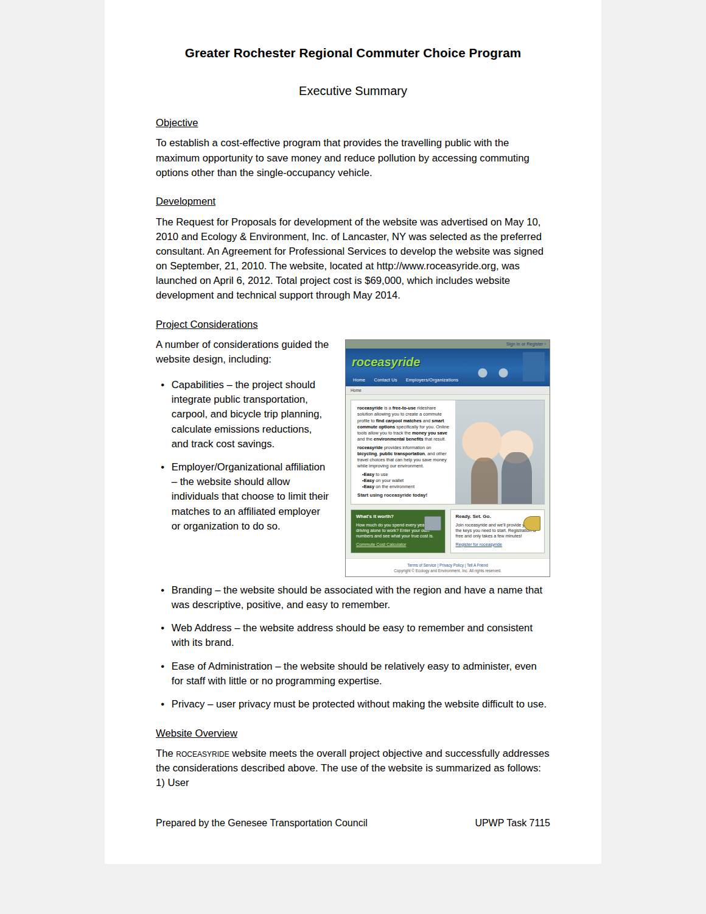Greater Rochester Regional Commuter Choice Program
Executive Summary
Objective
To establish a cost-effective program that provides the travelling public with the maximum opportunity to save money and reduce pollution by accessing commuting options other than the single-occupancy vehicle.
Development
The Request for Proposals for development of the website was advertised on May 10, 2010 and Ecology & Environment, Inc. of Lancaster, NY was selected as the preferred consultant. An Agreement for Professional Services to develop the website was signed on September, 21, 2010. The website, located at http://www.roceasyride.org, was launched on April 6, 2012. Total project cost is $69,000, which includes website development and technical support through May 2014.
Project Considerations
Sign In or Register ›
roceasyride
Home Contact Us Employers/Organizations
Home
roceasyride is a free-to-use rideshare solution allowing you to create a commute profile to find carpool matches and smart commute options specifically for you. Online tools allow you to track the money you save and the environmental benefits that result.
roceasyride provides information on bicycling, public transportation, and other travel choices that can help you save money while improving our environment.
Easy to use
Easy on your wallet
Easy on the environment
Start using roceasyride today!
What's it worth?
How much do you spend every year driving alone to work? Enter your own numbers and see what your true cost is.
Commute Cost Calculator
Ready. Set. Go.
Join roceasyride and we'll provide you with the keys you need to start. Registration is free and only takes a few minutes!
Register for roceasyride
Terms of Service | Privacy Policy | Tell A Friend
Copyright © Ecology and Environment, Inc. All rights reserved.
A number of considerations guided the website design, including:
Capabilities – the project should integrate public transportation, carpool, and bicycle trip planning, calculate emissions reductions, and track cost savings.
Employer/Organizational affiliation – the website should allow individuals that choose to limit their matches to an affiliated employer or organization to do so.
Branding – the website should be associated with the region and have a name that was descriptive, positive, and easy to remember.
Web Address – the website address should be easy to remember and consistent with its brand.
Ease of Administration – the website should be relatively easy to administer, even for staff with little or no programming expertise.
Privacy – user privacy must be protected without making the website difficult to use.
Website Overview
The roceasyride website meets the overall project objective and successfully addresses the considerations described above. The use of the website is summarized as follows: 1) User
Prepared by the Genesee Transportation Council
UPWP Task 7115